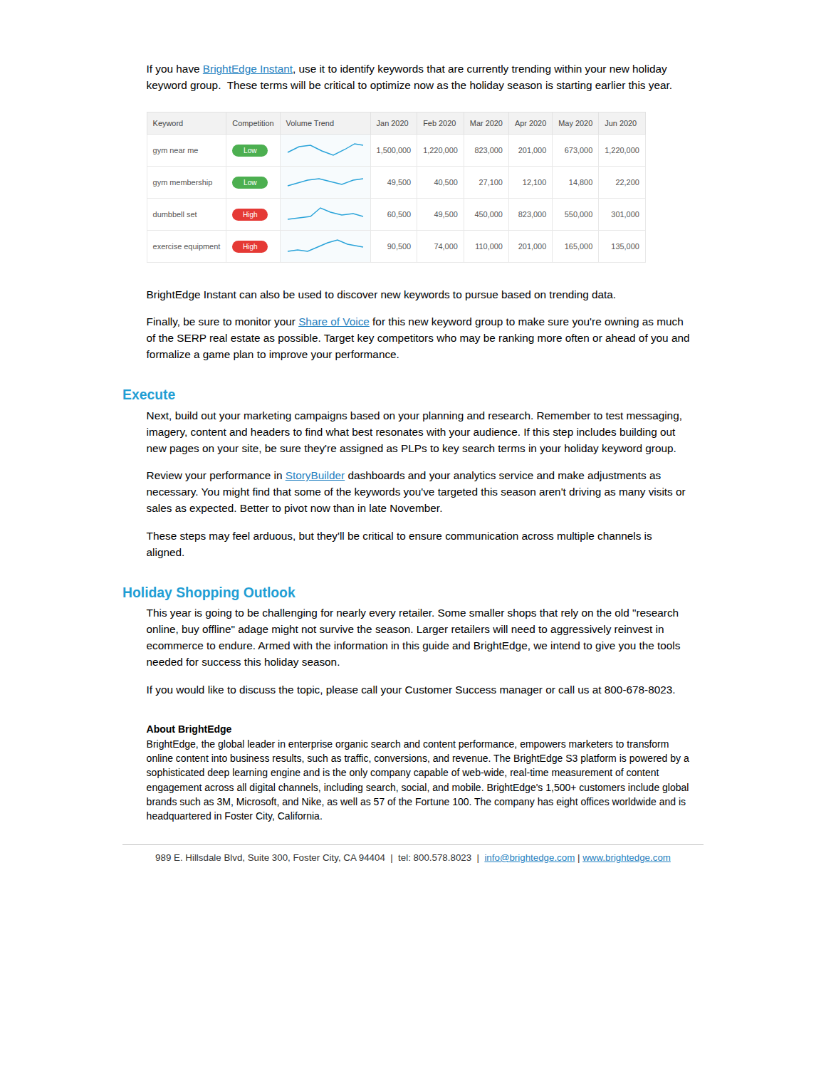If you have BrightEdge Instant, use it to identify keywords that are currently trending within your new holiday keyword group. These terms will be critical to optimize now as the holiday season is starting earlier this year.
| Keyword | Competition | Volume Trend | Jan 2020 | Feb 2020 | Mar 2020 | Apr 2020 | May 2020 | Jun 2020 |
| --- | --- | --- | --- | --- | --- | --- | --- | --- |
| gym near me | Low | | 1,500,000 | 1,220,000 | 823,000 | 201,000 | 673,000 | 1,220,000 |
| gym membership | Low | | 49,500 | 40,500 | 27,100 | 12,100 | 14,800 | 22,200 |
| dumbbell set | High | | 60,500 | 49,500 | 450,000 | 823,000 | 550,000 | 301,000 |
| exercise equipment | High | | 90,500 | 74,000 | 110,000 | 201,000 | 165,000 | 135,000 |
BrightEdge Instant can also be used to discover new keywords to pursue based on trending data.
Finally, be sure to monitor your Share of Voice for this new keyword group to make sure you're owning as much of the SERP real estate as possible. Target key competitors who may be ranking more often or ahead of you and formalize a game plan to improve your performance.
Execute
Next, build out your marketing campaigns based on your planning and research. Remember to test messaging, imagery, content and headers to find what best resonates with your audience. If this step includes building out new pages on your site, be sure they're assigned as PLPs to key search terms in your holiday keyword group.
Review your performance in StoryBuilder dashboards and your analytics service and make adjustments as necessary. You might find that some of the keywords you've targeted this season aren't driving as many visits or sales as expected. Better to pivot now than in late November.
These steps may feel arduous, but they'll be critical to ensure communication across multiple channels is aligned.
Holiday Shopping Outlook
This year is going to be challenging for nearly every retailer. Some smaller shops that rely on the old "research online, buy offline" adage might not survive the season. Larger retailers will need to aggressively reinvest in ecommerce to endure. Armed with the information in this guide and BrightEdge, we intend to give you the tools needed for success this holiday season.
If you would like to discuss the topic, please call your Customer Success manager or call us at 800-678-8023.
About BrightEdge
BrightEdge, the global leader in enterprise organic search and content performance, empowers marketers to transform online content into business results, such as traffic, conversions, and revenue. The BrightEdge S3 platform is powered by a sophisticated deep learning engine and is the only company capable of web-wide, real-time measurement of content engagement across all digital channels, including search, social, and mobile. BrightEdge's 1,500+ customers include global brands such as 3M, Microsoft, and Nike, as well as 57 of the Fortune 100. The company has eight offices worldwide and is headquartered in Foster City, California.
989 E. Hillsdale Blvd, Suite 300, Foster City, CA 94404 | tel: 800.578.8023 | info@brightedge.com | www.brightedge.com